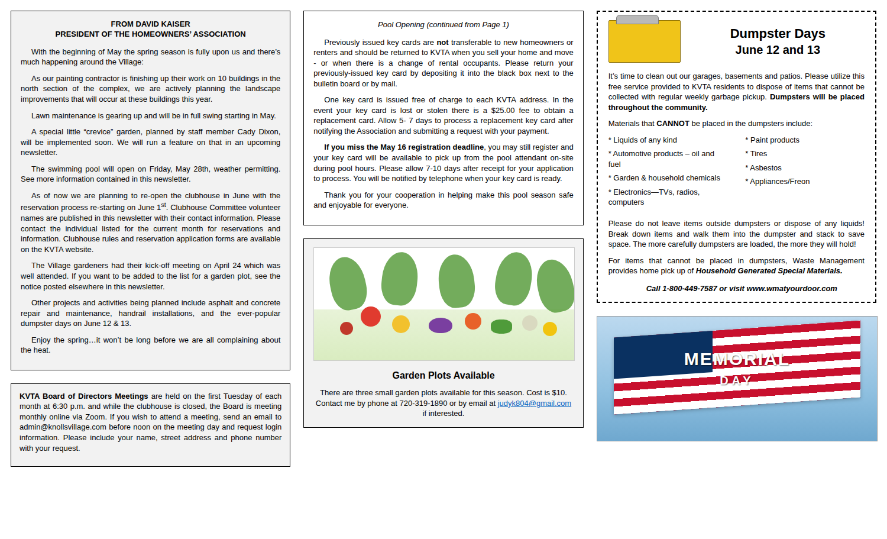FROM DAVID KAISER
PRESIDENT OF THE HOMEOWNERS’ ASSOCIATION
With the beginning of May the spring season is fully upon us and there’s much happening around the Village:
As our painting contractor is finishing up their work on 10 buildings in the north section of the complex, we are actively planning the landscape improvements that will occur at these buildings this year.
Lawn maintenance is gearing up and will be in full swing starting in May.
A special little “crevice” garden, planned by staff member Cady Dixon, will be implemented soon. We will run a feature on that in an upcoming newsletter.
The swimming pool will open on Friday, May 28th, weather permitting. See more information contained in this newsletter.
As of now we are planning to re-open the clubhouse in June with the reservation process re-starting on June 1st. Clubhouse Committee volunteer names are published in this newsletter with their contact information. Please contact the individual listed for the current month for reservations and information. Clubhouse rules and reservation application forms are available on the KVTA website.
The Village gardeners had their kick-off meeting on April 24 which was well attended. If you want to be added to the list for a garden plot, see the notice posted elsewhere in this newsletter.
Other projects and activities being planned include asphalt and concrete repair and maintenance, handrail installations, and the ever-popular dumpster days on June 12 & 13.
Enjoy the spring…it won’t be long before we are all complaining about the heat.
KVTA Board of Directors Meetings are held on the first Tuesday of each month at 6:30 p.m. and while the clubhouse is closed, the Board is meeting monthly online via Zoom. If you wish to attend a meeting, send an email to admin@knollsvillage.com before noon on the meeting day and request login information. Please include your name, street address and phone number with your request.
Pool Opening (continued from Page 1)
Previously issued key cards are not transferable to new homeowners or renters and should be returned to KVTA when you sell your home and move - or when there is a change of rental occupants. Please return your previously-issued key card by depositing it into the black box next to the bulletin board or by mail.
One key card is issued free of charge to each KVTA address. In the event your key card is lost or stolen there is a $25.00 fee to obtain a replacement card. Allow 5- 7 days to process a replacement key card after notifying the Association and submitting a request with your payment.
If you miss the May 16 registration deadline, you may still register and your key card will be available to pick up from the pool attendant on-site during pool hours. Please allow 7-10 days after receipt for your application to process. You will be notified by telephone when your key card is ready.
Thank you for your cooperation in helping make this pool season safe and enjoyable for everyone.
Garden Plots Available
There are three small garden plots available for this season. Cost is $10. Contact me by phone at 720-319-1890 or by email at judyk804@gmail.com if interested.
Dumpster Days
June 12 and 13
It’s time to clean out our garages, basements and patios. Please utilize this free service provided to KVTA residents to dispose of items that cannot be collected with regular weekly garbage pickup. Dumpsters will be placed throughout the community.
Materials that CANNOT be placed in the dumpsters include:
* Liquids of any kind
* Automotive products – oil and fuel
* Garden & household chemicals
* Electronics—TVs, radios, computers
* Paint products
* Tires
* Asbestos
* Appliances/Freon
Please do not leave items outside dumpsters or dispose of any liquids! Break down items and walk them into the dumpster and stack to save space. The more carefully dumpsters are loaded, the more they will hold!
For items that cannot be placed in dumpsters, Waste Management provides home pick up of Household Generated Special Materials.
Call 1-800-449-7587 or visit www.wmatyourdoor.com
MEMORIAL
DAY